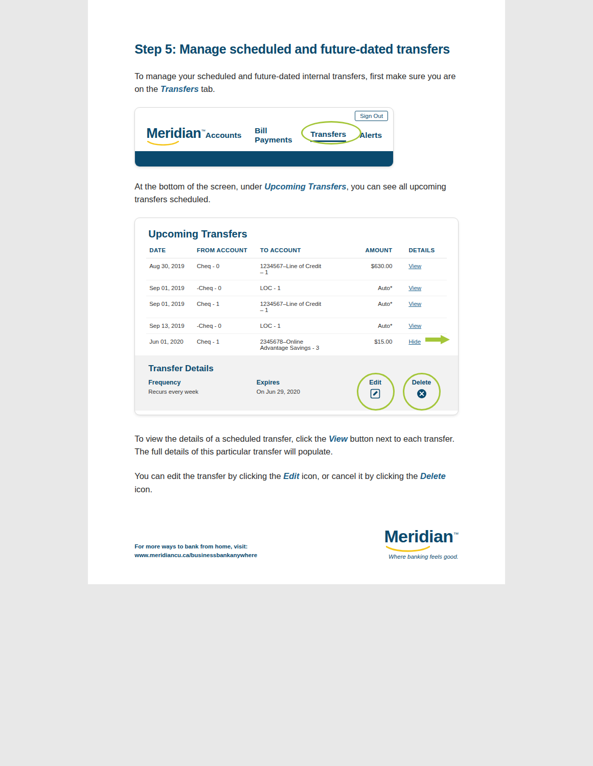Step 5: Manage scheduled and future-dated transfers
To manage your scheduled and future-dated internal transfers, first make sure you are on the Transfers tab.
Sign Out
Meridian™
Accounts Bill Payments Transfers Alerts
At the bottom of the screen, under Upcoming Transfers, you can see all upcoming transfers scheduled.
Upcoming Transfers
| DATE | FROM ACCOUNT | TO ACCOUNT | AMOUNT | DETAILS |
| --- | --- | --- | --- | --- |
| Aug 30, 2019 | Cheq - 0 | 1234567–Line of Credit – 1 | $630.00 | View |
| Sep 01, 2019 | -Cheq - 0 | LOC - 1 | Auto* | View |
| Sep 01, 2019 | Cheq - 1 | 1234567–Line of Credit – 1 | Auto* | View |
| Sep 13, 2019 | -Cheq - 0 | LOC - 1 | Auto* | View |
| Jun 01, 2020 | Cheq - 1 | 2345678–Online Advantage Savings - 3 | $15.00 | Hide |
Transfer Details
Frequency Recurs every week
Expires On Jun 29, 2020
Edit
Delete
To view the details of a scheduled transfer, click the View button next to each transfer. The full details of this particular transfer will populate.
You can edit the transfer by clicking the Edit icon, or cancel it by clicking the Delete icon.
For more ways to bank from home, visit:
www.meridiancu.ca/businessbankanywhere
Meridian™
Where banking feels good.